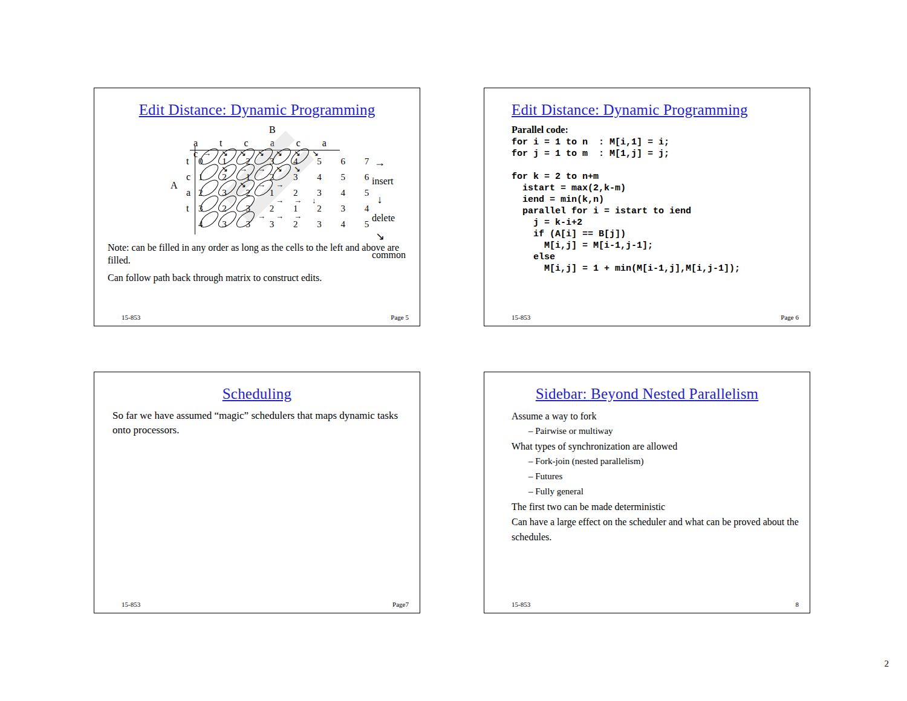Edit Distance: Dynamic Programming
B
A
a t c a c a c
t
c
a
t
0 1 2 3 4 5 6 7
1 2 1 2 3 4 5 6
2 3 2 1 2 3 4 5
3 2 3 2 1 2 3 4
4 3 3 3 2 3 4 5
→ ↘ ↘ ↘ ↘ ↘ ↘ ↘ → → ↘ ↘ ↘ → → → → ↓ → → →
→ insert
↓ delete
↘ common
Note: can be filled in any order as long as the cells to the left and above are filled.
Can follow path back through matrix to construct edits.
15-853
Page 5
Edit Distance: Dynamic Programming
Parallel code:
for i = 1 to n  : M[i,1] = i;
for j = 1 to m  : M[1,j] = j;

for k = 2 to n+m
  istart = max(2,k-m)
  iend = min(k,n)
  parallel for i = istart to iend
    j = k-i+2
    if (A[i] == B[j])
      M[i,j] = M[i-1,j-1];
    else
      M[i,j] = 1 + min(M[i-1,j],M[i,j-1]);
15-853
Page 6
Scheduling
So far we have assumed “magic” schedulers that maps dynamic tasks onto processors.
15-853
Page7
Sidebar: Beyond Nested Parallelism
Assume a way to fork
– Pairwise or multiway
What types of synchronization are allowed
– Fork-join (nested parallelism)
– Futures
– Fully general
The first two can be made deterministic
Can have a large effect on the scheduler and what can be proved about the schedules.
15-853
8
2